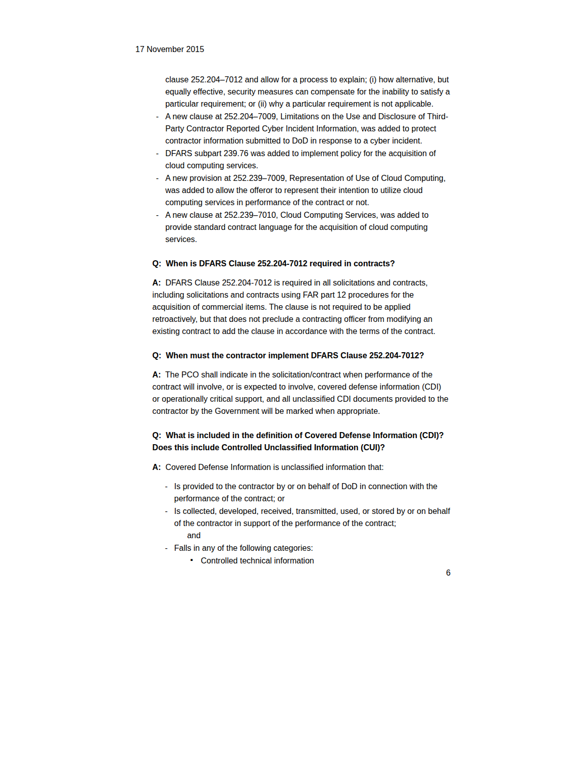17 November 2015
clause 252.204–7012 and allow for a process to explain; (i) how alternative, but equally effective, security measures can compensate for the inability to satisfy a particular requirement; or (ii) why a particular requirement is not applicable.
A new clause at 252.204–7009, Limitations on the Use and Disclosure of Third-Party Contractor Reported Cyber Incident Information, was added to protect contractor information submitted to DoD in response to a cyber incident.
DFARS subpart 239.76 was added to implement policy for the acquisition of cloud computing services.
A new provision at 252.239–7009, Representation of Use of Cloud Computing, was added to allow the offeror to represent their intention to utilize cloud computing services in performance of the contract or not.
A new clause at 252.239–7010, Cloud Computing Services, was added to provide standard contract language for the acquisition of cloud computing services.
Q: When is DFARS Clause 252.204-7012 required in contracts?
A: DFARS Clause 252.204-7012 is required in all solicitations and contracts, including solicitations and contracts using FAR part 12 procedures for the acquisition of commercial items. The clause is not required to be applied retroactively, but that does not preclude a contracting officer from modifying an existing contract to add the clause in accordance with the terms of the contract.
Q: When must the contractor implement DFARS Clause 252.204-7012?
A: The PCO shall indicate in the solicitation/contract when performance of the contract will involve, or is expected to involve, covered defense information (CDI) or operationally critical support, and all unclassified CDI documents provided to the contractor by the Government will be marked when appropriate.
Q: What is included in the definition of Covered Defense Information (CDI)? Does this include Controlled Unclassified Information (CUI)?
A: Covered Defense Information is unclassified information that:
Is provided to the contractor by or on behalf of DoD in connection with the performance of the contract; or
Is collected, developed, received, transmitted, used, or stored by or on behalf of the contractor in support of the performance of the contract;
and
Falls in any of the following categories:
Controlled technical information
6